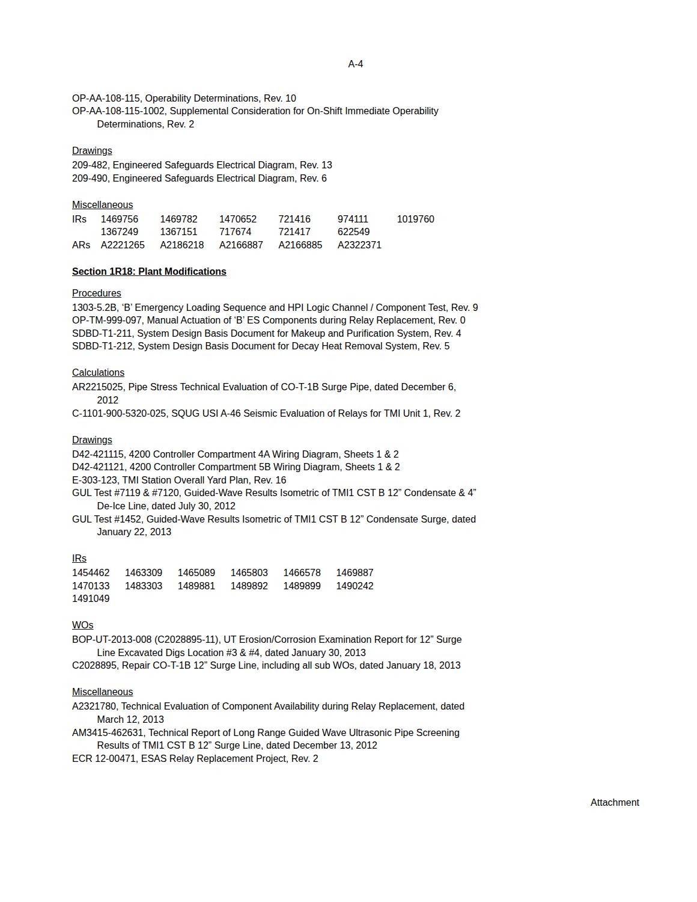A-4
OP-AA-108-115, Operability Determinations, Rev. 10
OP-AA-108-115-1002, Supplemental Consideration for On-Shift Immediate Operability
Determinations, Rev. 2
Drawings
209-482, Engineered Safeguards Electrical Diagram, Rev. 13
209-490, Engineered Safeguards Electrical Diagram, Rev. 6
Miscellaneous
| IRs | 1469756 | 1469782 | 1470652 | 721416 | 974111 | 1019760 |
| | 1367249 | 1367151 | 717674 | 721417 | 622549 | |
| ARs | A2221265 | A2186218 | A2166887 | A2166885 | A2322371 | |
Section 1R18: Plant Modifications
Procedures
1303-5.2B, ‘B’ Emergency Loading Sequence and HPI Logic Channel / Component Test, Rev. 9
OP-TM-999-097, Manual Actuation of ‘B’ ES Components during Relay Replacement, Rev. 0
SDBD-T1-211, System Design Basis Document for Makeup and Purification System, Rev. 4
SDBD-T1-212, System Design Basis Document for Decay Heat Removal System, Rev. 5
Calculations
AR2215025, Pipe Stress Technical Evaluation of CO-T-1B Surge Pipe, dated December 6,
2012
C-1101-900-5320-025, SQUG USI A-46 Seismic Evaluation of Relays for TMI Unit 1, Rev. 2
Drawings
D42-421115, 4200 Controller Compartment 4A Wiring Diagram, Sheets 1 & 2
D42-421121, 4200 Controller Compartment 5B Wiring Diagram, Sheets 1 & 2
E-303-123, TMI Station Overall Yard Plan, Rev. 16
GUL Test #7119 & #7120, Guided-Wave Results Isometric of TMI1 CST B 12” Condensate & 4”
De-Ice Line, dated July 30, 2012
GUL Test #1452, Guided-Wave Results Isometric of TMI1 CST B 12” Condensate Surge, dated
January 22, 2013
IRs
| 1454462 | 1463309 | 1465089 | 1465803 | 1466578 | 1469887 |
| 1470133 | 1483303 | 1489881 | 1489892 | 1489899 | 1490242 |
| 1491049 | | | | | |
WOs
BOP-UT-2013-008 (C2028895-11), UT Erosion/Corrosion Examination Report for 12” Surge
Line Excavated Digs Location #3 & #4, dated January 30, 2013
C2028895, Repair CO-T-1B 12” Surge Line, including all sub WOs, dated January 18, 2013
Miscellaneous
A2321780, Technical Evaluation of Component Availability during Relay Replacement, dated
March 12, 2013
AM3415-462631, Technical Report of Long Range Guided Wave Ultrasonic Pipe Screening
Results of TMI1 CST B 12” Surge Line, dated December 13, 2012
ECR 12-00471, ESAS Relay Replacement Project, Rev. 2
Attachment